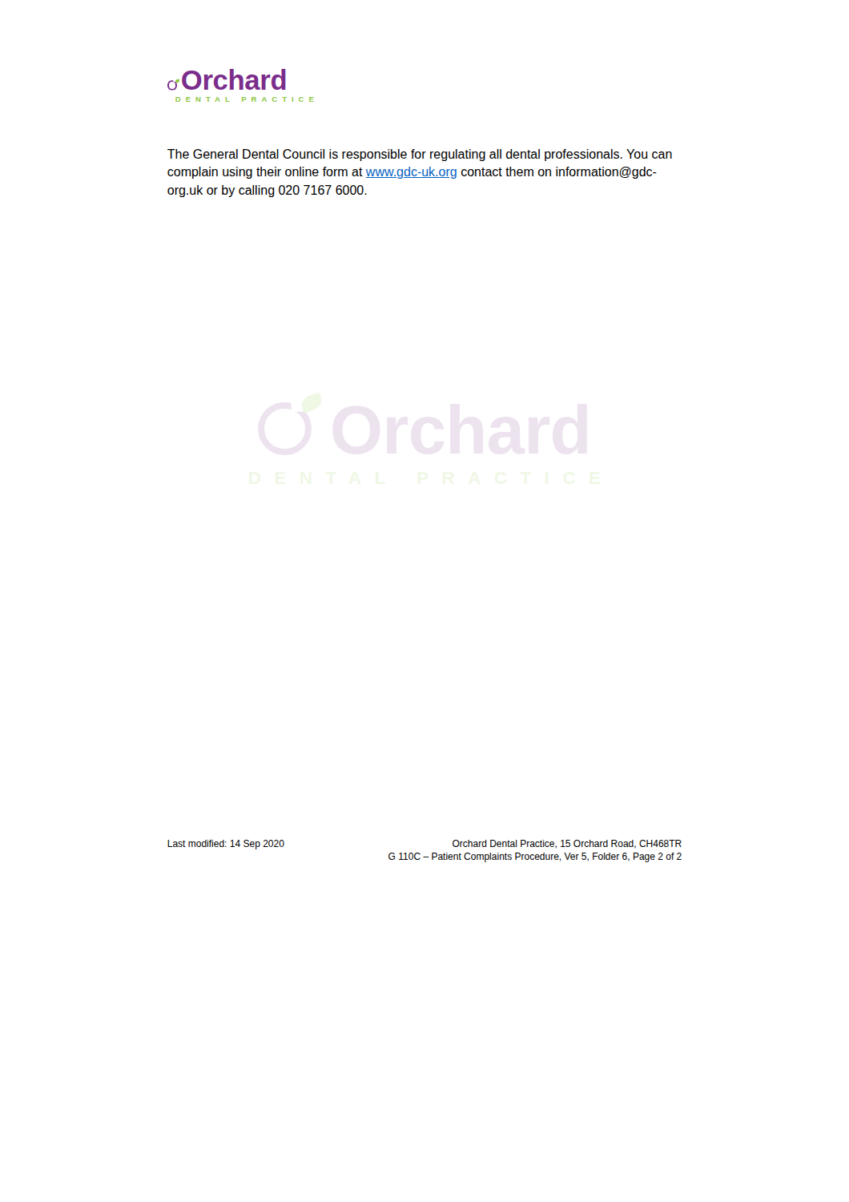Orchard Dental Practice
The General Dental Council is responsible for regulating all dental professionals. You can complain using their online form at www.gdc-uk.org contact them on information@gdc-org.uk or by calling 020 7167 6000.
Orchard Dental Practice
Last modified: 14 Sep 2020
Orchard Dental Practice, 15 Orchard Road, CH468TR
G 110C – Patient Complaints Procedure, Ver 5, Folder 6, Page 2 of 2